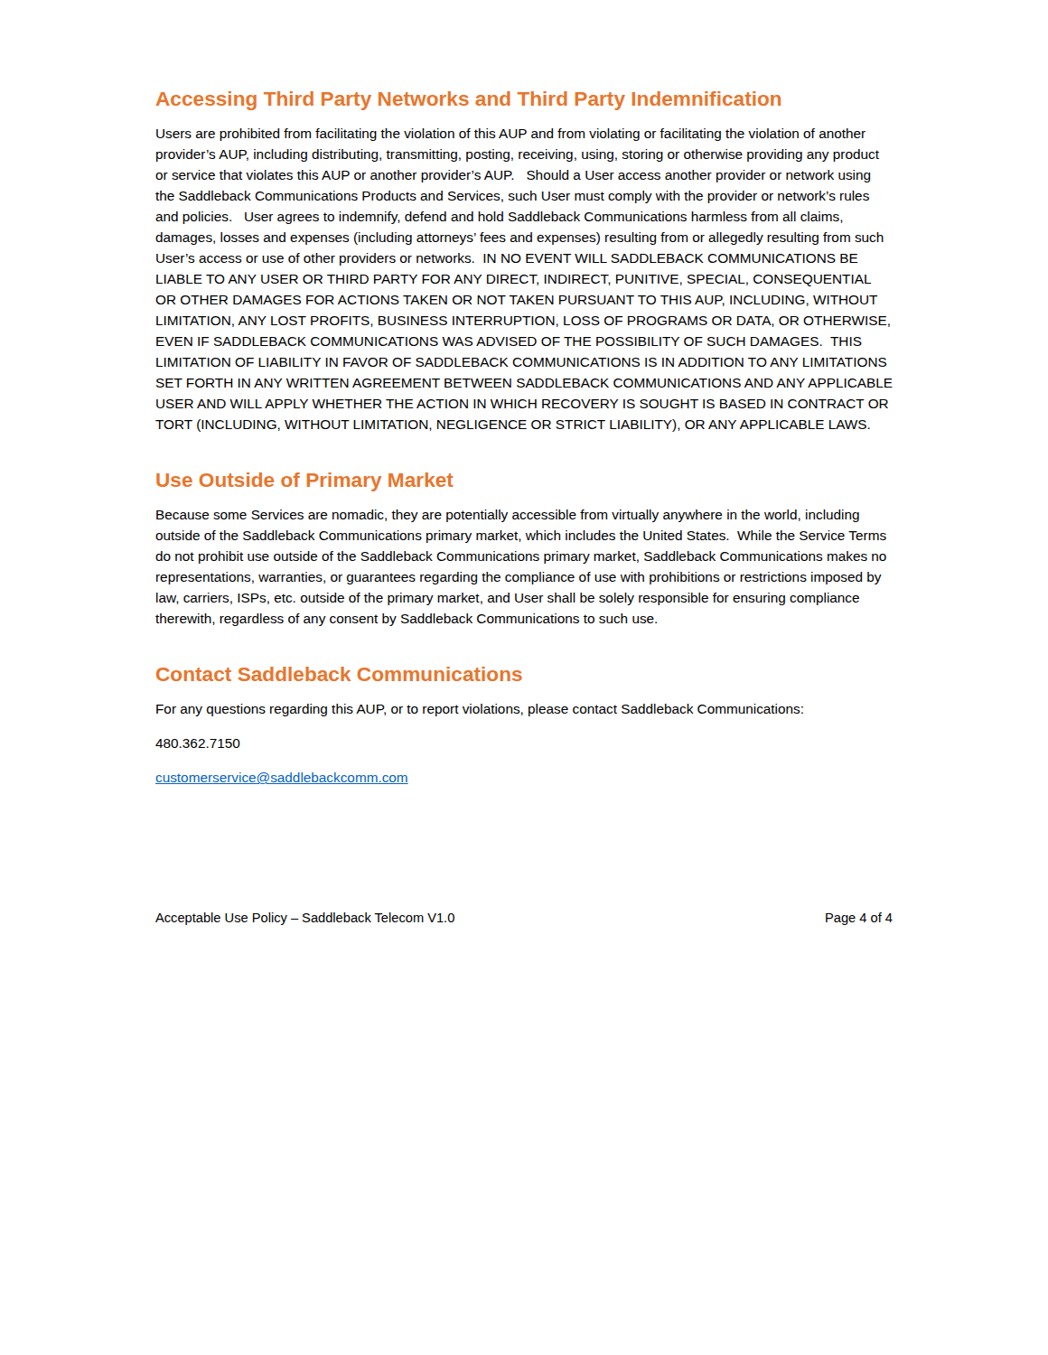Accessing Third Party Networks and Third Party Indemnification
Users are prohibited from facilitating the violation of this AUP and from violating or facilitating the violation of another provider’s AUP, including distributing, transmitting, posting, receiving, using, storing or otherwise providing any product or service that violates this AUP or another provider’s AUP. Should a User access another provider or network using the Saddleback Communications Products and Services, such User must comply with the provider or network’s rules and policies. User agrees to indemnify, defend and hold Saddleback Communications harmless from all claims, damages, losses and expenses (including attorneys’ fees and expenses) resulting from or allegedly resulting from such User’s access or use of other providers or networks. IN NO EVENT WILL SADDLEBACK COMMUNICATIONS BE LIABLE TO ANY USER OR THIRD PARTY FOR ANY DIRECT, INDIRECT, PUNITIVE, SPECIAL, CONSEQUENTIAL OR OTHER DAMAGES FOR ACTIONS TAKEN OR NOT TAKEN PURSUANT TO THIS AUP, INCLUDING, WITHOUT LIMITATION, ANY LOST PROFITS, BUSINESS INTERRUPTION, LOSS OF PROGRAMS OR DATA, OR OTHERWISE, EVEN IF SADDLEBACK COMMUNICATIONS WAS ADVISED OF THE POSSIBILITY OF SUCH DAMAGES. THIS LIMITATION OF LIABILITY IN FAVOR OF SADDLEBACK COMMUNICATIONS IS IN ADDITION TO ANY LIMITATIONS SET FORTH IN ANY WRITTEN AGREEMENT BETWEEN SADDLEBACK COMMUNICATIONS AND ANY APPLICABLE USER AND WILL APPLY WHETHER THE ACTION IN WHICH RECOVERY IS SOUGHT IS BASED IN CONTRACT OR TORT (INCLUDING, WITHOUT LIMITATION, NEGLIGENCE OR STRICT LIABILITY), OR ANY APPLICABLE LAWS.
Use Outside of Primary Market
Because some Services are nomadic, they are potentially accessible from virtually anywhere in the world, including outside of the Saddleback Communications primary market, which includes the United States. While the Service Terms do not prohibit use outside of the Saddleback Communications primary market, Saddleback Communications makes no representations, warranties, or guarantees regarding the compliance of use with prohibitions or restrictions imposed by law, carriers, ISPs, etc. outside of the primary market, and User shall be solely responsible for ensuring compliance therewith, regardless of any consent by Saddleback Communications to such use.
Contact Saddleback Communications
For any questions regarding this AUP, or to report violations, please contact Saddleback Communications:
480.362.7150
customerservice@saddlebackcomm.com
Acceptable Use Policy – Saddleback Telecom V1.0 Page 4 of 4